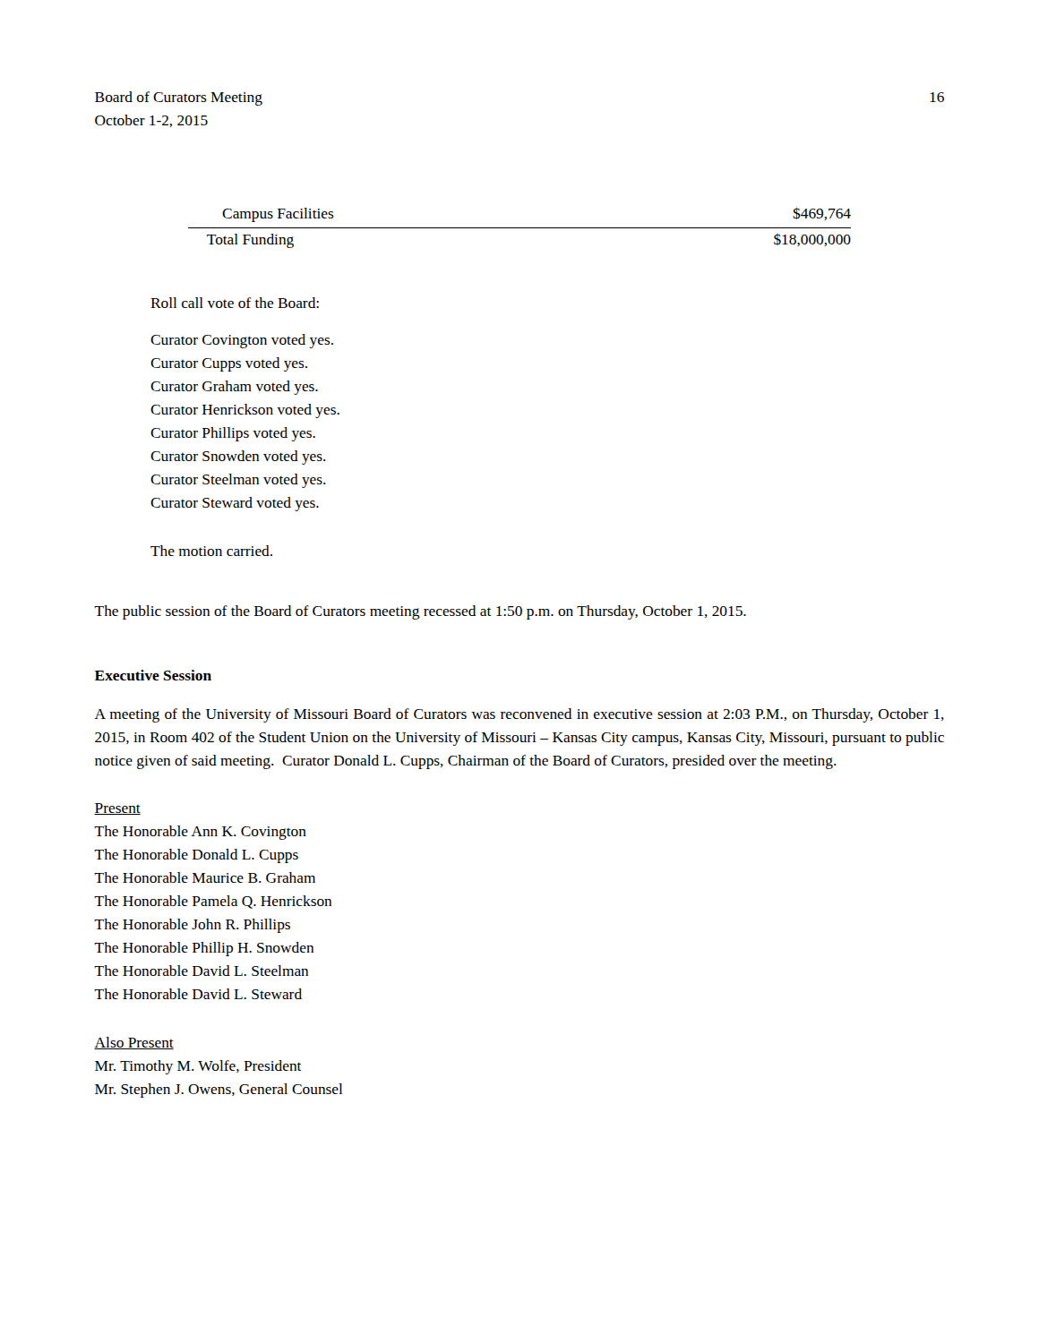Board of Curators Meeting
October 1-2, 2015
16
| Campus Facilities | $469,764 |
| Total Funding | $18,000,000 |
Roll call vote of the Board:
Curator Covington voted yes.
Curator Cupps voted yes.
Curator Graham voted yes.
Curator Henrickson voted yes.
Curator Phillips voted yes.
Curator Snowden voted yes.
Curator Steelman voted yes.
Curator Steward voted yes.
The motion carried.
The public session of the Board of Curators meeting recessed at 1:50 p.m. on Thursday, October 1, 2015.
Executive Session
A meeting of the University of Missouri Board of Curators was reconvened in executive session at 2:03 P.M., on Thursday, October 1, 2015, in Room 402 of the Student Union on the University of Missouri – Kansas City campus, Kansas City, Missouri, pursuant to public notice given of said meeting. Curator Donald L. Cupps, Chairman of the Board of Curators, presided over the meeting.
Present
The Honorable Ann K. Covington
The Honorable Donald L. Cupps
The Honorable Maurice B. Graham
The Honorable Pamela Q. Henrickson
The Honorable John R. Phillips
The Honorable Phillip H. Snowden
The Honorable David L. Steelman
The Honorable David L. Steward
Also Present
Mr. Timothy M. Wolfe, President
Mr. Stephen J. Owens, General Counsel